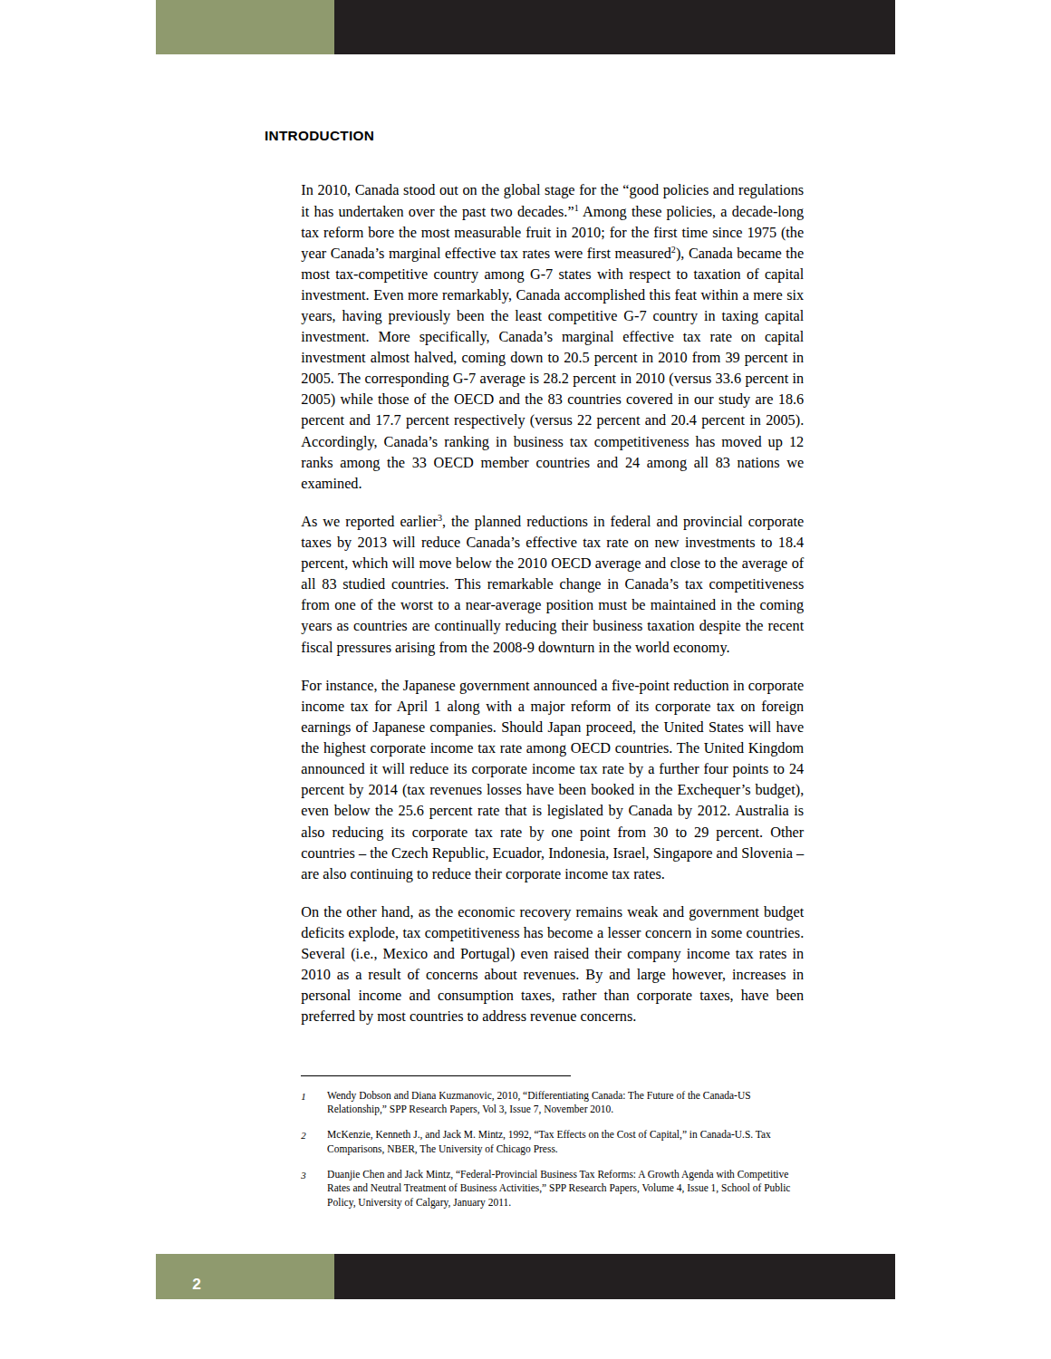INTRODUCTION
In 2010, Canada stood out on the global stage for the “good policies and regulations it has undertaken over the past two decades.”1 Among these policies, a decade-long tax reform bore the most measurable fruit in 2010; for the first time since 1975 (the year Canada’s marginal effective tax rates were first measured2), Canada became the most tax-competitive country among G-7 states with respect to taxation of capital investment. Even more remarkably, Canada accomplished this feat within a mere six years, having previously been the least competitive G-7 country in taxing capital investment. More specifically, Canada’s marginal effective tax rate on capital investment almost halved, coming down to 20.5 percent in 2010 from 39 percent in 2005. The corresponding G-7 average is 28.2 percent in 2010 (versus 33.6 percent in 2005) while those of the OECD and the 83 countries covered in our study are 18.6 percent and 17.7 percent respectively (versus 22 percent and 20.4 percent in 2005). Accordingly, Canada’s ranking in business tax competitiveness has moved up 12 ranks among the 33 OECD member countries and 24 among all 83 nations we examined.
As we reported earlier3, the planned reductions in federal and provincial corporate taxes by 2013 will reduce Canada’s effective tax rate on new investments to 18.4 percent, which will move below the 2010 OECD average and close to the average of all 83 studied countries. This remarkable change in Canada’s tax competitiveness from one of the worst to a near-average position must be maintained in the coming years as countries are continually reducing their business taxation despite the recent fiscal pressures arising from the 2008-9 downturn in the world economy.
For instance, the Japanese government announced a five-point reduction in corporate income tax for April 1 along with a major reform of its corporate tax on foreign earnings of Japanese companies. Should Japan proceed, the United States will have the highest corporate income tax rate among OECD countries. The United Kingdom announced it will reduce its corporate income tax rate by a further four points to 24 percent by 2014 (tax revenues losses have been booked in the Exchequer’s budget), even below the 25.6 percent rate that is legislated by Canada by 2012. Australia is also reducing its corporate tax rate by one point from 30 to 29 percent. Other countries – the Czech Republic, Ecuador, Indonesia, Israel, Singapore and Slovenia – are also continuing to reduce their corporate income tax rates.
On the other hand, as the economic recovery remains weak and government budget deficits explode, tax competitiveness has become a lesser concern in some countries. Several (i.e., Mexico and Portugal) even raised their company income tax rates in 2010 as a result of concerns about revenues. By and large however, increases in personal income and consumption taxes, rather than corporate taxes, have been preferred by most countries to address revenue concerns.
1
Wendy Dobson and Diana Kuzmanovic, 2010, “Differentiating Canada: The Future of the Canada-US Relationship,” SPP Research Papers, Vol 3, Issue 7, November 2010.
2
McKenzie, Kenneth J., and Jack M. Mintz, 1992, “Tax Effects on the Cost of Capital,” in Canada-U.S. Tax Comparisons, NBER, The University of Chicago Press.
3
Duanjie Chen and Jack Mintz, “Federal-Provincial Business Tax Reforms: A Growth Agenda with Competitive Rates and Neutral Treatment of Business Activities,” SPP Research Papers, Volume 4, Issue 1, School of Public Policy, University of Calgary, January 2011.
2